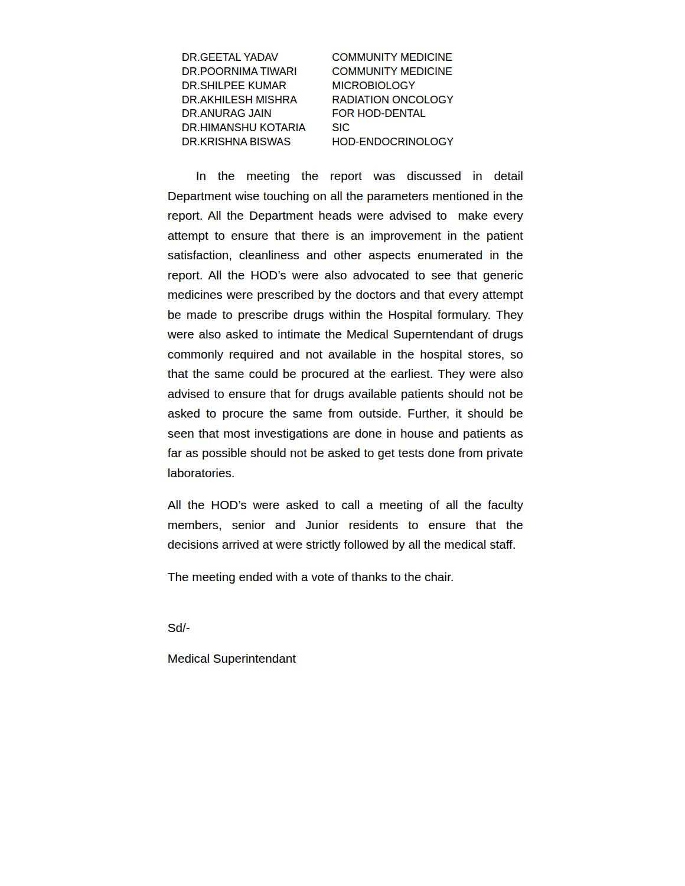| DR.GEETAL YADAV | COMMUNITY MEDICINE |
| DR.POORNIMA TIWARI | COMMUNITY MEDICINE |
| DR.SHILPEE KUMAR | MICROBIOLOGY |
| DR.AKHILESH MISHRA | RADIATION ONCOLOGY |
| DR.ANURAG JAIN | FOR HOD-DENTAL |
| DR.HIMANSHU KOTARIA | SIC |
| DR.KRISHNA BISWAS | HOD-ENDOCRINOLOGY |
In the meeting the report was discussed in detail Department wise touching on all the parameters mentioned in the report. All the Department heads were advised to make every attempt to ensure that there is an improvement in the patient satisfaction, cleanliness and other aspects enumerated in the report. All the HOD’s were also advocated to see that generic medicines were prescribed by the doctors and that every attempt be made to prescribe drugs within the Hospital formulary. They were also asked to intimate the Medical Superntendant of drugs commonly required and not available in the hospital stores, so that the same could be procured at the earliest. They were also advised to ensure that for drugs available patients should not be asked to procure the same from outside. Further, it should be seen that most investigations are done in house and patients as far as possible should not be asked to get tests done from private laboratories.
All the HOD’s were asked to call a meeting of all the faculty members, senior and Junior residents to ensure that the decisions arrived at were strictly followed by all the medical staff.
The meeting ended with a vote of thanks to the chair.
Sd/-
Medical Superintendant